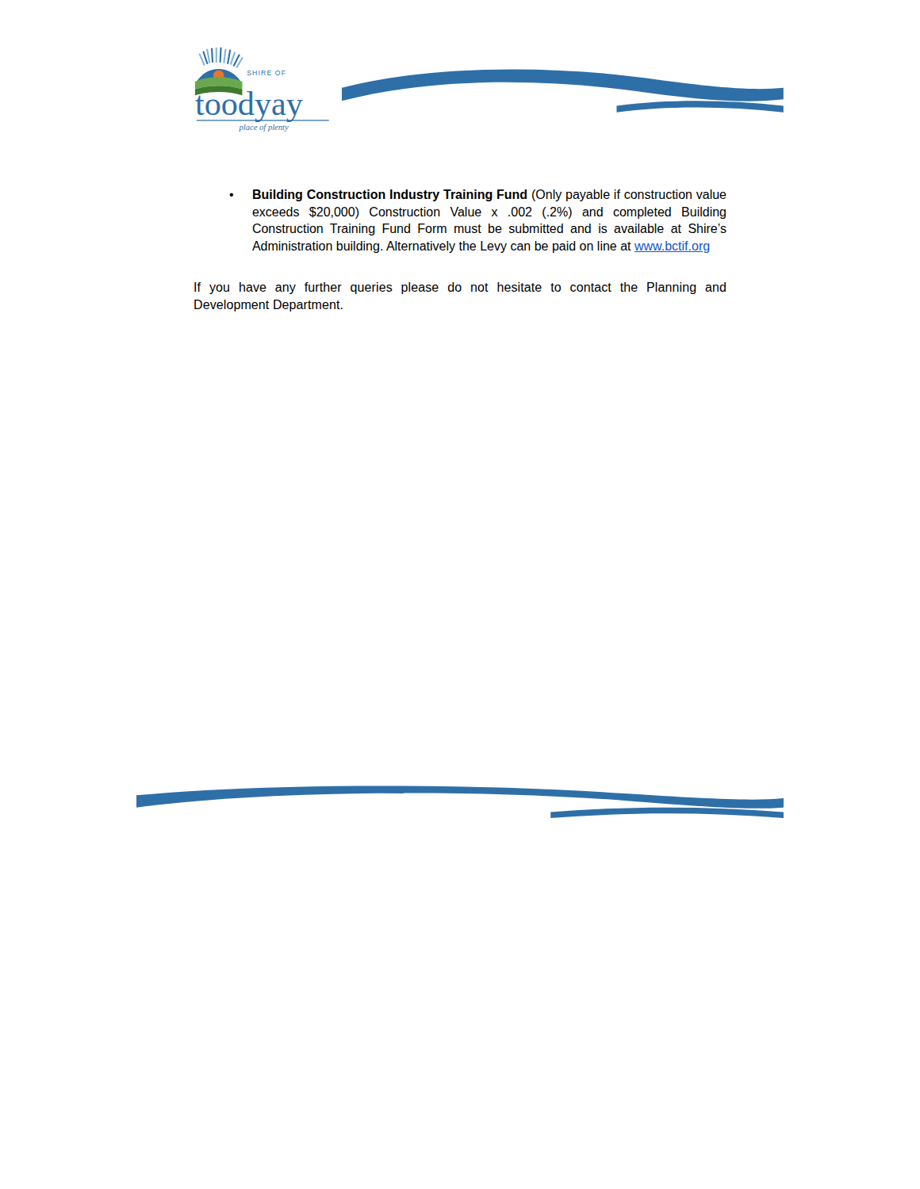SHIRE OF toodyay place of plenty
Building Construction Industry Training Fund (Only payable if construction value exceeds $20,000) Construction Value x .002 (.2%) and completed Building Construction Training Fund Form must be submitted and is available at Shire’s Administration building. Alternatively the Levy can be paid on line at www.bctif.org
If you have any further queries please do not hesitate to contact the Planning and Development Department.